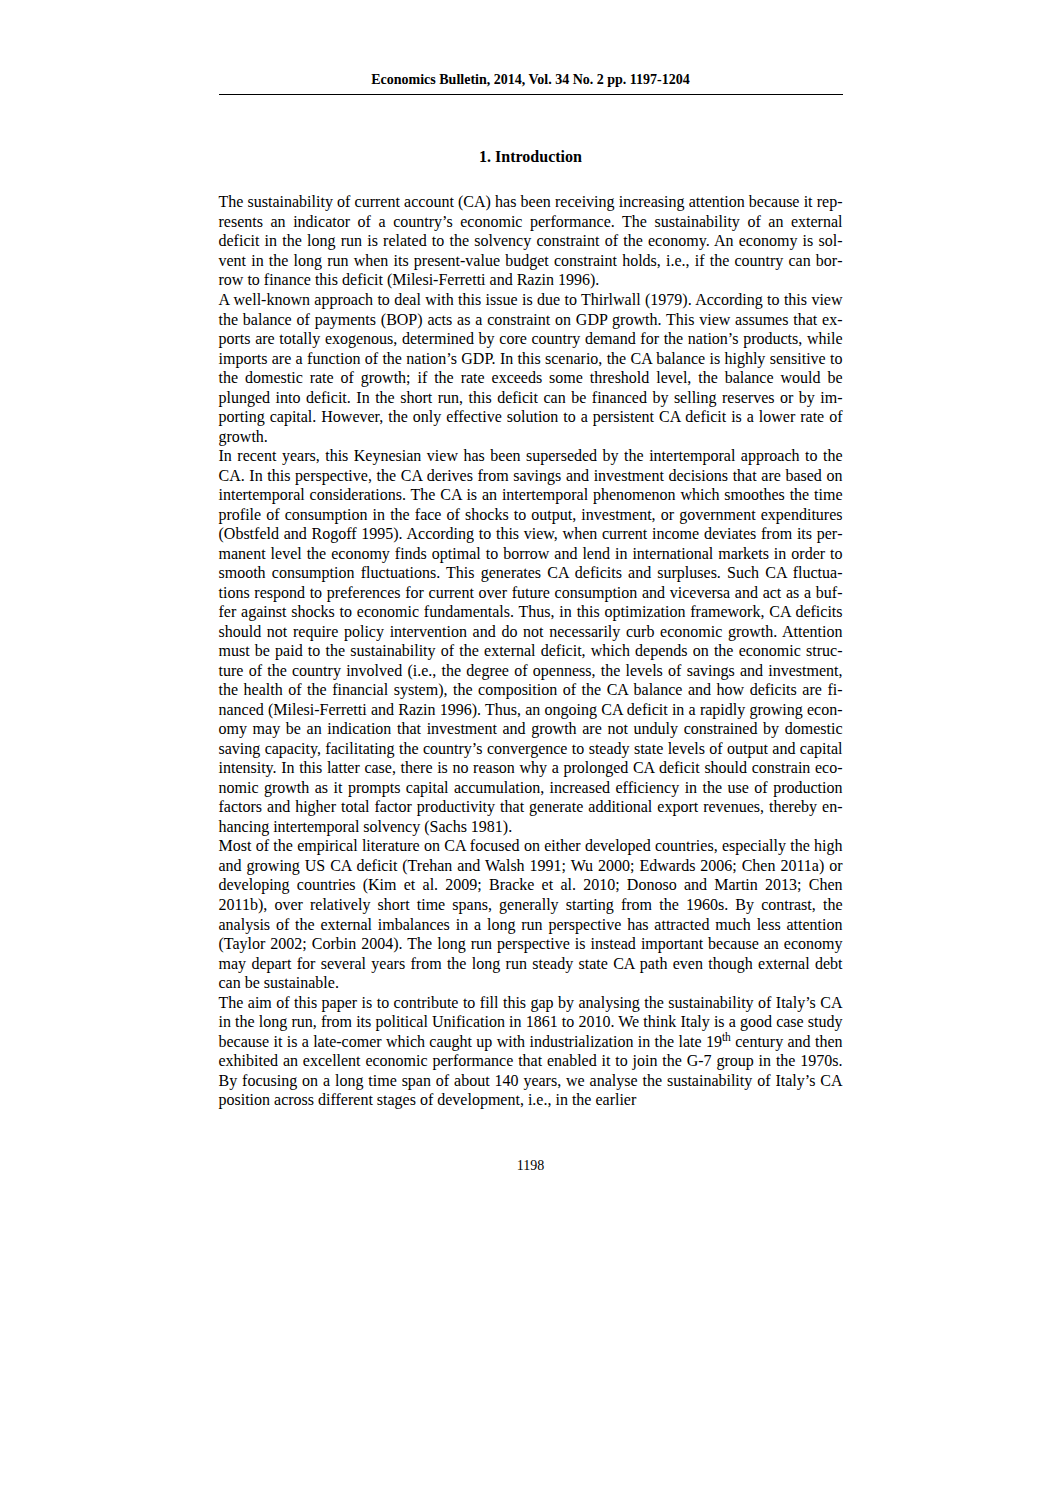Economics Bulletin, 2014, Vol. 34 No. 2 pp. 1197-1204
1. Introduction
The sustainability of current account (CA) has been receiving increasing attention because it represents an indicator of a country’s economic performance. The sustainability of an external deficit in the long run is related to the solvency constraint of the economy. An economy is solvent in the long run when its present-value budget constraint holds, i.e., if the country can borrow to finance this deficit (Milesi-Ferretti and Razin 1996).
A well-known approach to deal with this issue is due to Thirlwall (1979). According to this view the balance of payments (BOP) acts as a constraint on GDP growth. This view assumes that exports are totally exogenous, determined by core country demand for the nation’s products, while imports are a function of the nation’s GDP. In this scenario, the CA balance is highly sensitive to the domestic rate of growth; if the rate exceeds some threshold level, the balance would be plunged into deficit. In the short run, this deficit can be financed by selling reserves or by importing capital. However, the only effective solution to a persistent CA deficit is a lower rate of growth.
In recent years, this Keynesian view has been superseded by the intertemporal approach to the CA. In this perspective, the CA derives from savings and investment decisions that are based on intertemporal considerations. The CA is an intertemporal phenomenon which smoothes the time profile of consumption in the face of shocks to output, investment, or government expenditures (Obstfeld and Rogoff 1995). According to this view, when current income deviates from its permanent level the economy finds optimal to borrow and lend in international markets in order to smooth consumption fluctuations. This generates CA deficits and surpluses. Such CA fluctuations respond to preferences for current over future consumption and viceversa and act as a buffer against shocks to economic fundamentals. Thus, in this optimization framework, CA deficits should not require policy intervention and do not necessarily curb economic growth. Attention must be paid to the sustainability of the external deficit, which depends on the economic structure of the country involved (i.e., the degree of openness, the levels of savings and investment, the health of the financial system), the composition of the CA balance and how deficits are financed (Milesi-Ferretti and Razin 1996). Thus, an ongoing CA deficit in a rapidly growing economy may be an indication that investment and growth are not unduly constrained by domestic saving capacity, facilitating the country’s convergence to steady state levels of output and capital intensity. In this latter case, there is no reason why a prolonged CA deficit should constrain economic growth as it prompts capital accumulation, increased efficiency in the use of production factors and higher total factor productivity that generate additional export revenues, thereby enhancing intertemporal solvency (Sachs 1981).
Most of the empirical literature on CA focused on either developed countries, especially the high and growing US CA deficit (Trehan and Walsh 1991; Wu 2000; Edwards 2006; Chen 2011a) or developing countries (Kim et al. 2009; Bracke et al. 2010; Donoso and Martin 2013; Chen 2011b), over relatively short time spans, generally starting from the 1960s. By contrast, the analysis of the external imbalances in a long run perspective has attracted much less attention (Taylor 2002; Corbin 2004). The long run perspective is instead important because an economy may depart for several years from the long run steady state CA path even though external debt can be sustainable.
The aim of this paper is to contribute to fill this gap by analysing the sustainability of Italy’s CA in the long run, from its political Unification in 1861 to 2010. We think Italy is a good case study because it is a late-comer which caught up with industrialization in the late 19th century and then exhibited an excellent economic performance that enabled it to join the G-7 group in the 1970s. By focusing on a long time span of about 140 years, we analyse the sustainability of Italy’s CA position across different stages of development, i.e., in the earlier
1198